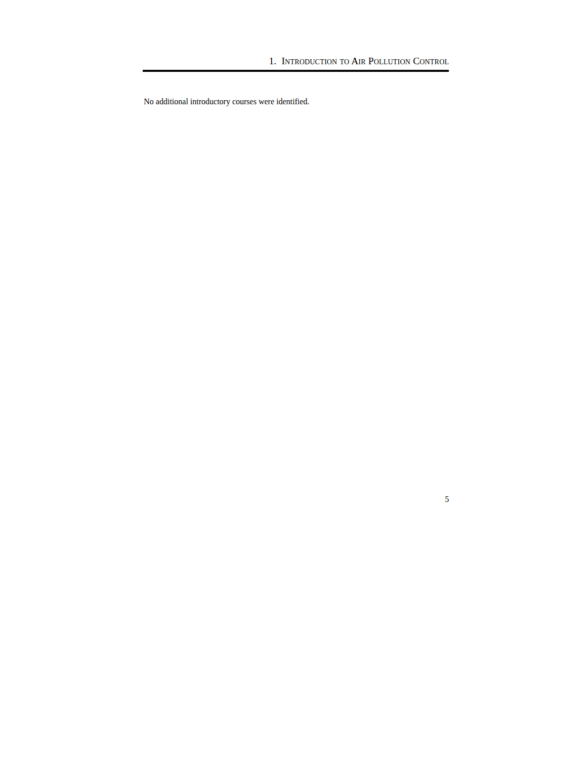1. Introduction to Air Pollution Control
No additional introductory courses were identified.
5